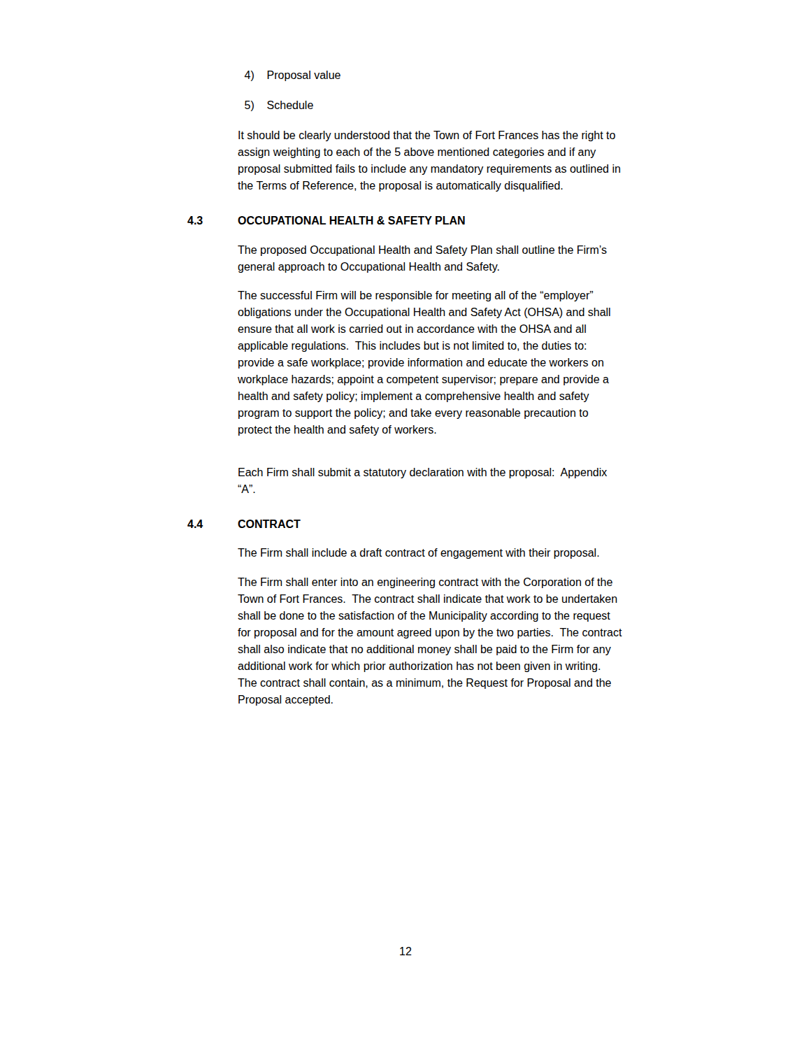4) Proposal value
5) Schedule
It should be clearly understood that the Town of Fort Frances has the right to assign weighting to each of the 5 above mentioned categories and if any proposal submitted fails to include any mandatory requirements as outlined in the Terms of Reference, the proposal is automatically disqualified.
4.3
OCCUPATIONAL HEALTH & SAFETY PLAN
The proposed Occupational Health and Safety Plan shall outline the Firm’s general approach to Occupational Health and Safety.
The successful Firm will be responsible for meeting all of the “employer” obligations under the Occupational Health and Safety Act (OHSA) and shall ensure that all work is carried out in accordance with the OHSA and all applicable regulations. This includes but is not limited to, the duties to: provide a safe workplace; provide information and educate the workers on workplace hazards; appoint a competent supervisor; prepare and provide a health and safety policy; implement a comprehensive health and safety program to support the policy; and take every reasonable precaution to protect the health and safety of workers.
Each Firm shall submit a statutory declaration with the proposal: Appendix “A”.
4.4
CONTRACT
The Firm shall include a draft contract of engagement with their proposal.
The Firm shall enter into an engineering contract with the Corporation of the Town of Fort Frances. The contract shall indicate that work to be undertaken shall be done to the satisfaction of the Municipality according to the request for proposal and for the amount agreed upon by the two parties. The contract shall also indicate that no additional money shall be paid to the Firm for any additional work for which prior authorization has not been given in writing. The contract shall contain, as a minimum, the Request for Proposal and the Proposal accepted.
12